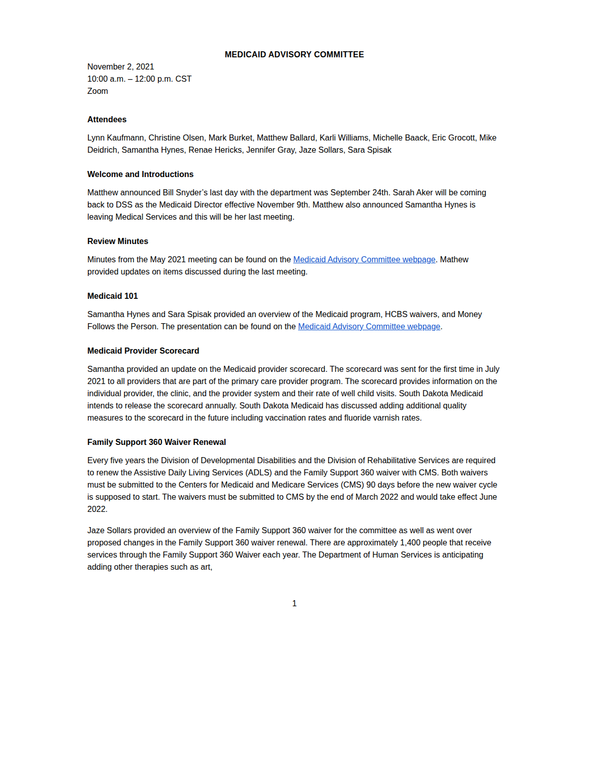Medicaid Advisory Committee
November 2, 2021
10:00 a.m. – 12:00 p.m. CST
Zoom
Attendees
Lynn Kaufmann, Christine Olsen, Mark Burket, Matthew Ballard, Karli Williams, Michelle Baack, Eric Grocott, Mike Deidrich, Samantha Hynes, Renae Hericks, Jennifer Gray, Jaze Sollars, Sara Spisak
Welcome and Introductions
Matthew announced Bill Snyder’s last day with the department was September 24th. Sarah Aker will be coming back to DSS as the Medicaid Director effective November 9th. Matthew also announced Samantha Hynes is leaving Medical Services and this will be her last meeting.
Review Minutes
Minutes from the May 2021 meeting can be found on the Medicaid Advisory Committee webpage. Mathew provided updates on items discussed during the last meeting.
Medicaid 101
Samantha Hynes and Sara Spisak provided an overview of the Medicaid program, HCBS waivers, and Money Follows the Person. The presentation can be found on the Medicaid Advisory Committee webpage.
Medicaid Provider Scorecard
Samantha provided an update on the Medicaid provider scorecard. The scorecard was sent for the first time in July 2021 to all providers that are part of the primary care provider program. The scorecard provides information on the individual provider, the clinic, and the provider system and their rate of well child visits. South Dakota Medicaid intends to release the scorecard annually. South Dakota Medicaid has discussed adding additional quality measures to the scorecard in the future including vaccination rates and fluoride varnish rates.
Family Support 360 Waiver Renewal
Every five years the Division of Developmental Disabilities and the Division of Rehabilitative Services are required to renew the Assistive Daily Living Services (ADLS) and the Family Support 360 waiver with CMS. Both waivers must be submitted to the Centers for Medicaid and Medicare Services (CMS) 90 days before the new waiver cycle is supposed to start. The waivers must be submitted to CMS by the end of March 2022 and would take effect June 2022.
Jaze Sollars provided an overview of the Family Support 360 waiver for the committee as well as went over proposed changes in the Family Support 360 waiver renewal. There are approximately 1,400 people that receive services through the Family Support 360 Waiver each year. The Department of Human Services is anticipating adding other therapies such as art,
1